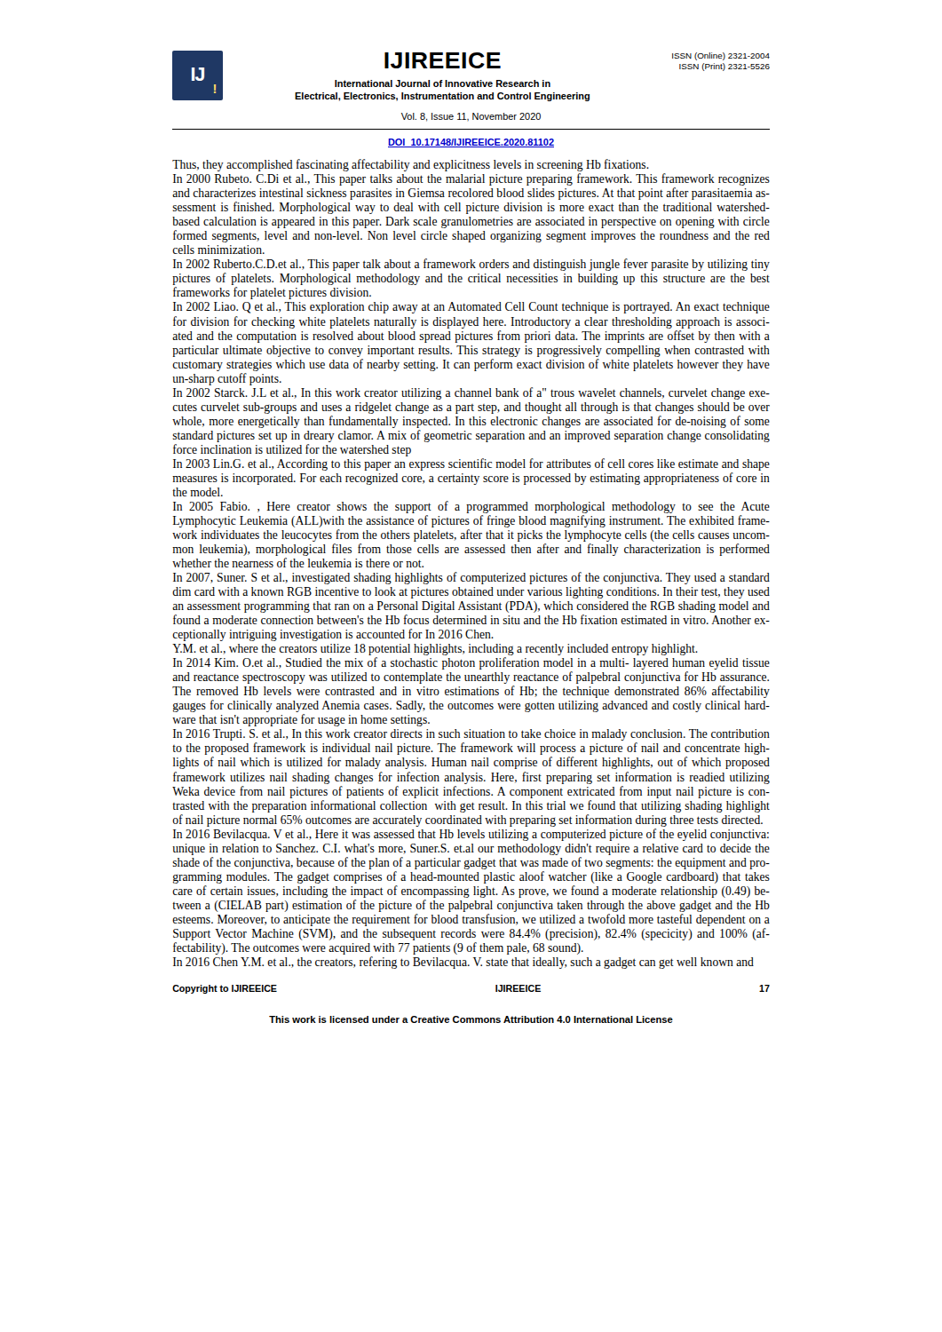IJ
IJIREEICE
International Journal of Innovative Research in
Electrical, Electronics, Instrumentation and Control Engineering
ISSN (Online) 2321-2004
ISSN (Print) 2321-5526
Vol. 8, Issue 11, November 2020
DOI 10.17148/IJIREEICE.2020.81102
Thus, they accomplished fascinating affectability and explicitness levels in screening Hb fixations.
In 2000 Rubeto. C.Di et al., This paper talks about the malarial picture preparing framework. This framework recognizes and characterizes intestinal sickness parasites in Giemsa recolored blood slides pictures. At that point after parasitaemia assessment is finished. Morphological way to deal with cell picture division is more exact than the traditional watershed-based calculation is appeared in this paper. Dark scale granulometries are associated in perspective on opening with circle formed segments, level and non-level. Non level circle shaped organizing segment improves the roundness and the red cells minimization.
In 2002 Ruberto.C.D.et al., This paper talk about a framework orders and distinguish jungle fever parasite by utilizing tiny pictures of platelets. Morphological methodology and the critical necessities in building up this structure are the best frameworks for platelet pictures division.
In 2002 Liao. Q et al., This exploration chip away at an Automated Cell Count technique is portrayed. An exact technique for division for checking white platelets naturally is displayed here. Introductory a clear thresholding approach is associated and the computation is resolved about blood spread pictures from priori data. The imprints are offset by then with a particular ultimate objective to convey important results. This strategy is progressively compelling when contrasted with customary strategies which use data of nearby setting. It can perform exact division of white platelets however they have un-sharp cutoff points.
In 2002 Starck. J.L et al., In this work creator utilizing a channel bank of a" trous wavelet channels, curvelet change executes curvelet sub-groups and uses a ridgelet change as a part step, and thought all through is that changes should be over whole, more energetically than fundamentally inspected. In this electronic changes are associated for de-noising of some standard pictures set up in dreary clamor. A mix of geometric separation and an improved separation change consolidating force inclination is utilized for the watershed step
In 2003 Lin.G. et al., According to this paper an express scientific model for attributes of cell cores like estimate and shape measures is incorporated. For each recognized core, a certainty score is processed by estimating appropriateness of core in the model.
In 2005 Fabio. , Here creator shows the support of a programmed morphological methodology to see the Acute Lymphocytic Leukemia (ALL)with the assistance of pictures of fringe blood magnifying instrument. The exhibited framework individuates the leucocytes from the others platelets, after that it picks the lymphocyte cells (the cells causes uncommon leukemia), morphological files from those cells are assessed then after and finally characterization is performed whether the nearness of the leukemia is there or not.
In 2007, Suner. S et al., investigated shading highlights of computerized pictures of the conjunctiva. They used a standard dim card with a known RGB incentive to look at pictures obtained under various lighting conditions. In their test, they used an assessment programming that ran on a Personal Digital Assistant (PDA), which considered the RGB shading model and found a moderate connection between's the Hb focus determined in situ and the Hb fixation estimated in vitro. Another exceptionally intriguing investigation is accounted for In 2016 Chen.
Y.M. et al., where the creators utilize 18 potential highlights, including a recently included entropy highlight.
In 2014 Kim. O.et al., Studied the mix of a stochastic photon proliferation model in a multi- layered human eyelid tissue and reactance spectroscopy was utilized to contemplate the unearthly reactance of palpebral conjunctiva for Hb assurance. The removed Hb levels were contrasted and in vitro estimations of Hb; the technique demonstrated 86% affectability gauges for clinically analyzed Anemia cases. Sadly, the outcomes were gotten utilizing advanced and costly clinical hardware that isn't appropriate for usage in home settings.
In 2016 Trupti. S. et al., In this work creator directs in such situation to take choice in malady conclusion. The contribution to the proposed framework is individual nail picture. The framework will process a picture of nail and concentrate highlights of nail which is utilized for malady analysis. Human nail comprise of different highlights, out of which proposed framework utilizes nail shading changes for infection analysis. Here, first preparing set information is readied utilizing Weka device from nail pictures of patients of explicit infections. A component extricated from input nail picture is contrasted with the preparation informational collection with get result. In this trial we found that utilizing shading highlight of nail picture normal 65% outcomes are accurately coordinated with preparing set information during three tests directed.
In 2016 Bevilacqua. V et al., Here it was assessed that Hb levels utilizing a computerized picture of the eyelid conjunctiva: unique in relation to Sanchez. C.I. what's more, Suner.S. et.al our methodology didn't require a relative card to decide the shade of the conjunctiva, because of the plan of a particular gadget that was made of two segments: the equipment and programming modules. The gadget comprises of a head-mounted plastic aloof watcher (like a Google cardboard) that takes care of certain issues, including the impact of encompassing light. As prove, we found a moderate relationship (0.49) between a (CIELAB part) estimation of the picture of the palpebral conjunctiva taken through the above gadget and the Hb esteems. Moreover, to anticipate the requirement for blood transfusion, we utilized a twofold more tasteful dependent on a Support Vector Machine (SVM), and the subsequent records were 84.4% (precision), 82.4% (specicity) and 100% (affectability). The outcomes were acquired with 77 patients (9 of them pale, 68 sound).
In 2016 Chen Y.M. et al., the creators, refering to Bevilacqua. V. state that ideally, such a gadget can get well known and
Copyright to IJIREEICE
IJIREEICE
17
This work is licensed under a Creative Commons Attribution 4.0 International License